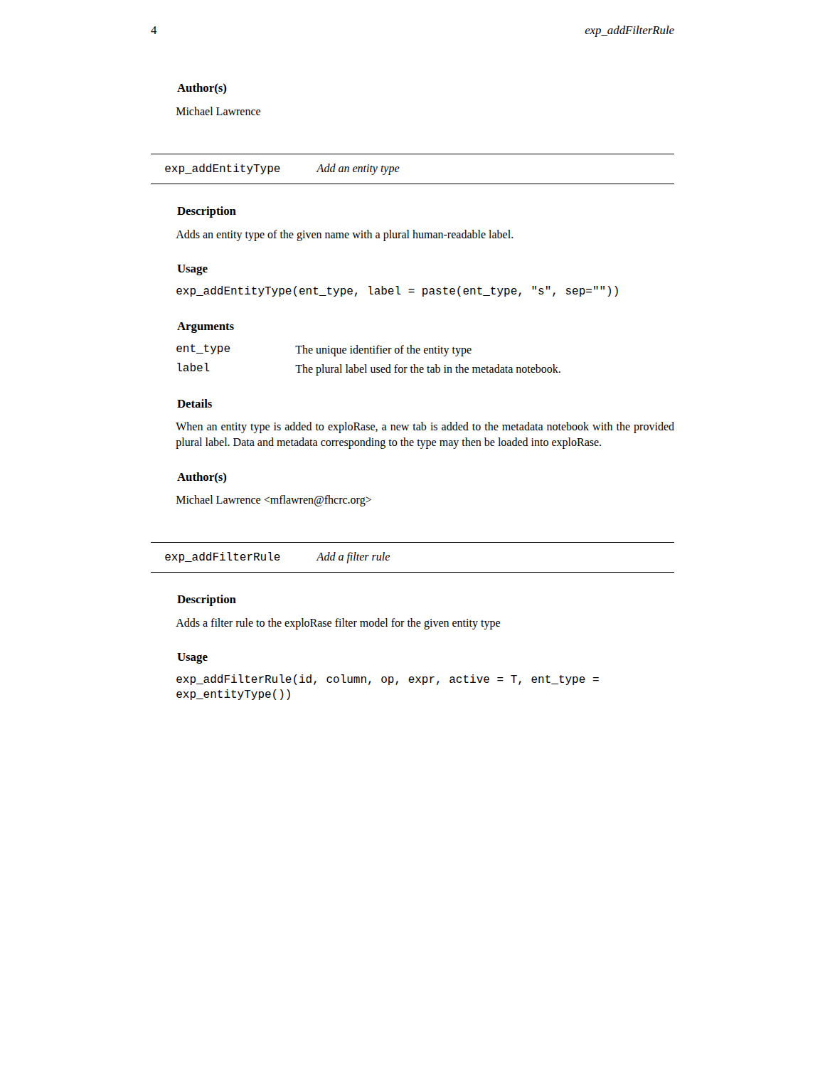4 exp_addFilterRule
Author(s)
Michael Lawrence
exp_addEntityType Add an entity type
Description
Adds an entity type of the given name with a plural human-readable label.
Usage
exp_addEntityType(ent_type, label = paste(ent_type, "s", sep=""))
Arguments
ent_type
The unique identifier of the entity type
label
The plural label used for the tab in the metadata notebook.
Details
When an entity type is added to exploRase, a new tab is added to the metadata notebook with the provided plural label. Data and metadata corresponding to the type may then be loaded into exploRase.
Author(s)
Michael Lawrence <mflawren@fhcrc.org>
exp_addFilterRule Add a filter rule
Description
Adds a filter rule to the exploRase filter model for the given entity type
Usage
exp_addFilterRule(id, column, op, expr, active = T, ent_type = exp_entityType())